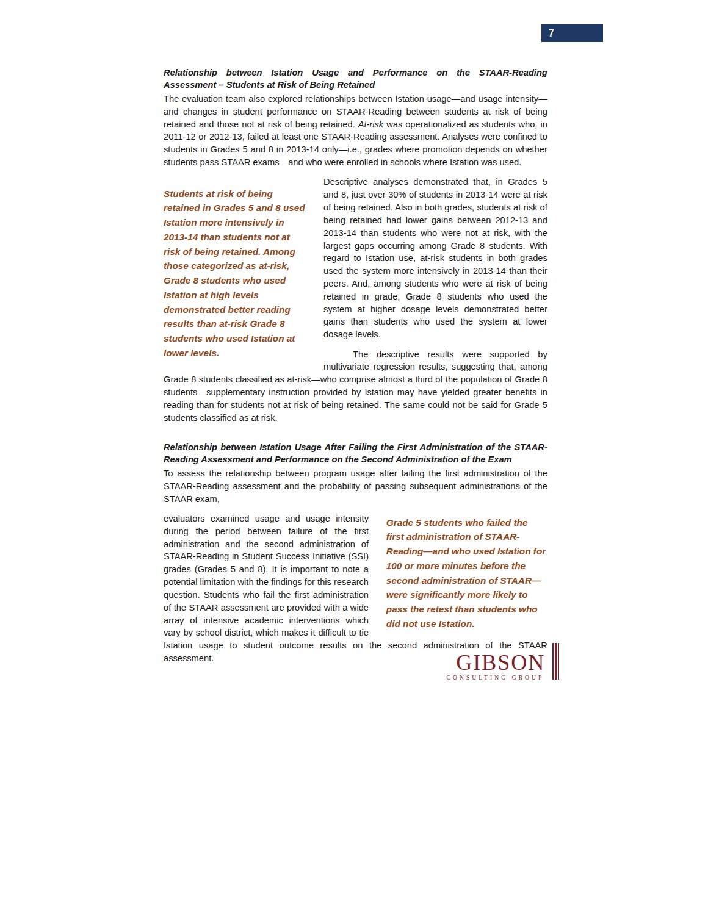7
Relationship between Istation Usage and Performance on the STAAR-Reading Assessment – Students at Risk of Being Retained
The evaluation team also explored relationships between Istation usage—and usage intensity—and changes in student performance on STAAR-Reading between students at risk of being retained and those not at risk of being retained. At-risk was operationalized as students who, in 2011-12 or 2012-13, failed at least one STAAR-Reading assessment. Analyses were confined to students in Grades 5 and 8 in 2013-14 only—i.e., grades where promotion depends on whether students pass STAAR exams—and who were enrolled in schools where Istation was used.
Students at risk of being retained in Grades 5 and 8 used Istation more intensively in 2013-14 than students not at risk of being retained. Among those categorized as at-risk, Grade 8 students who used Istation at high levels demonstrated better reading results than at-risk Grade 8 students who used Istation at lower levels.
Descriptive analyses demonstrated that, in Grades 5 and 8, just over 30% of students in 2013-14 were at risk of being retained. Also in both grades, students at risk of being retained had lower gains between 2012-13 and 2013-14 than students who were not at risk, with the largest gaps occurring among Grade 8 students. With regard to Istation use, at-risk students in both grades used the system more intensively in 2013-14 than their peers. And, among students who were at risk of being retained in grade, Grade 8 students who used the system at higher dosage levels demonstrated better gains than students who used the system at lower dosage levels.
The descriptive results were supported by multivariate regression results, suggesting that, among Grade 8 students classified as at-risk—who comprise almost a third of the population of Grade 8 students—supplementary instruction provided by Istation may have yielded greater benefits in reading than for students not at risk of being retained. The same could not be said for Grade 5 students classified as at risk.
Relationship between Istation Usage After Failing the First Administration of the STAAR-Reading Assessment and Performance on the Second Administration of the Exam
To assess the relationship between program usage after failing the first administration of the STAAR-Reading assessment and the probability of passing subsequent administrations of the STAAR exam,
Grade 5 students who failed the first administration of STAAR-Reading—and who used Istation for 100 or more minutes before the second administration of STAAR—were significantly more likely to pass the retest than students who did not use Istation.
evaluators examined usage and usage intensity during the period between failure of the first administration and the second administration of STAAR-Reading in Student Success Initiative (SSI) grades (Grades 5 and 8). It is important to note a potential limitation with the findings for this research question. Students who fail the first administration of the STAAR assessment are provided with a wide array of intensive academic interventions which vary by school district, which makes it difficult to tie Istation usage to student outcome results on the second administration of the STAAR assessment.
GIBSON
CONSULTING GROUP